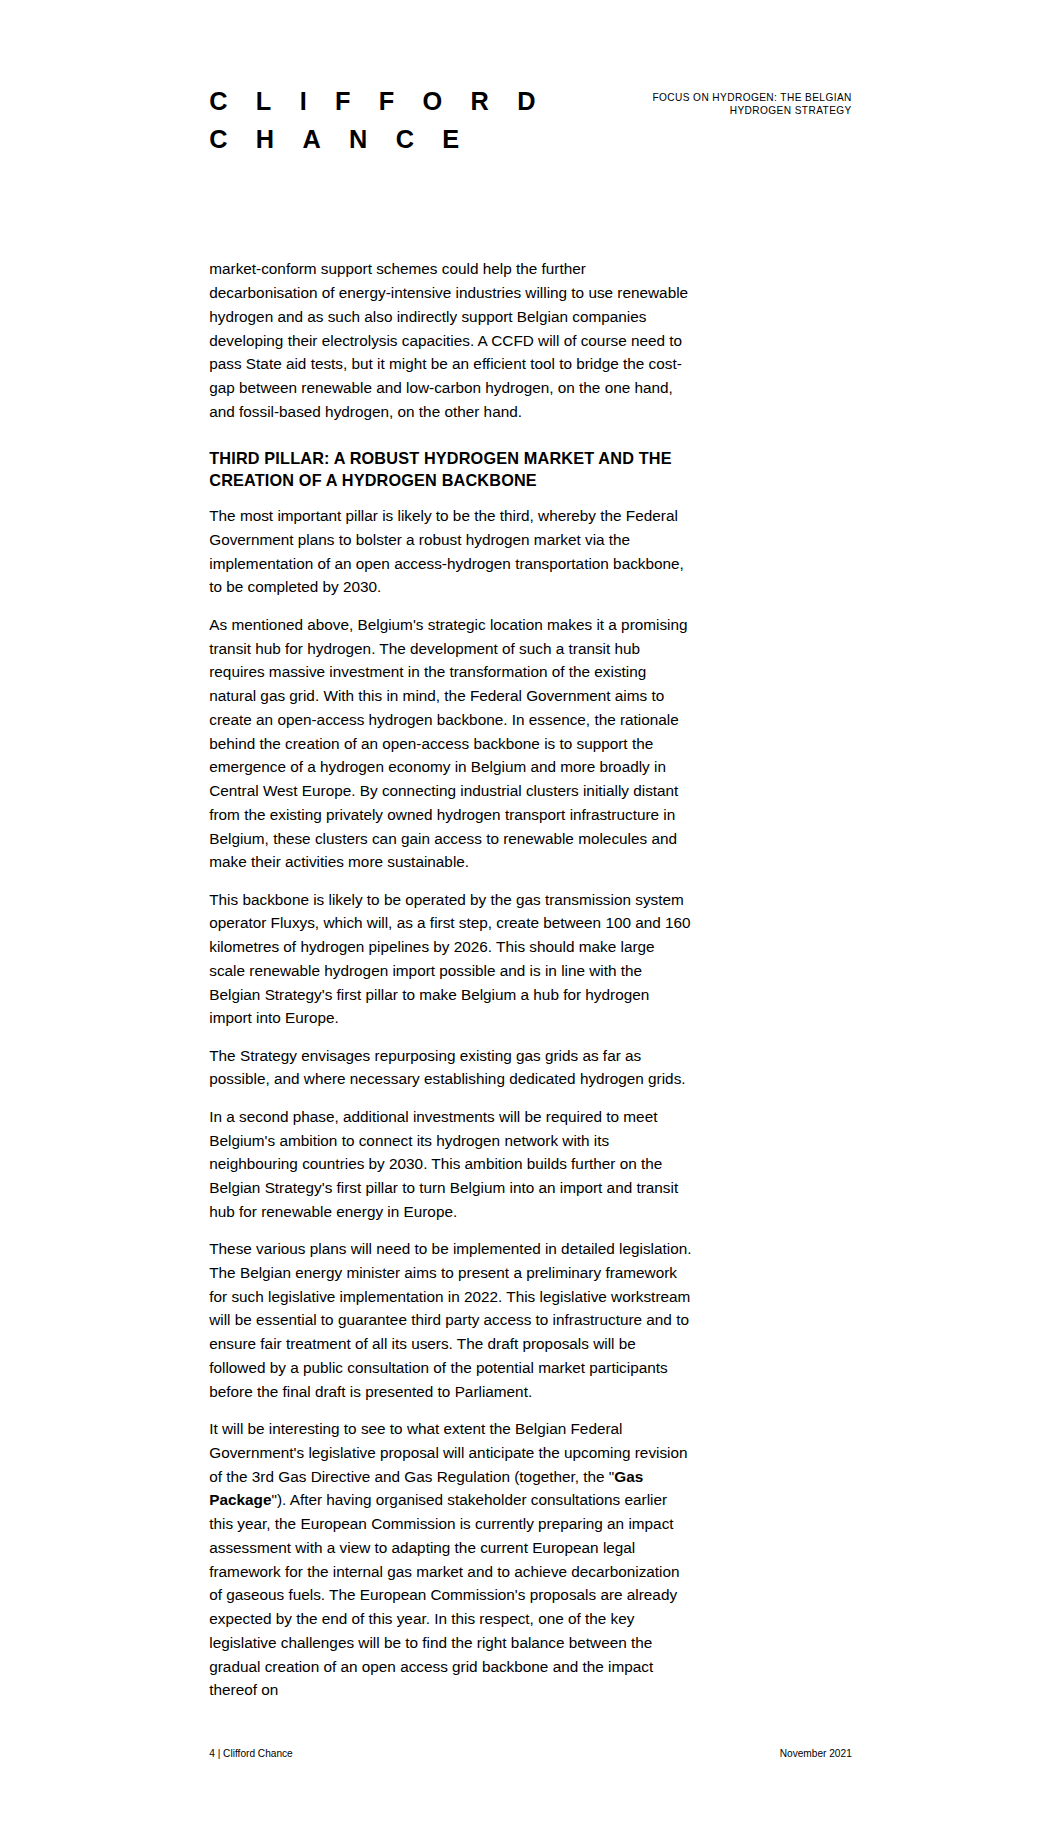C L I F F O R D C H A N C E
Focus on Hydrogen: The Belgian
Hydrogen Strategy
market-conform support schemes could help the further decarbonisation of energy-intensive industries willing to use renewable hydrogen and as such also indirectly support Belgian companies developing their electrolysis capacities. A CCFD will of course need to pass State aid tests, but it might be an efficient tool to bridge the cost-gap between renewable and low-carbon hydrogen, on the one hand, and fossil-based hydrogen, on the other hand.
Third pillar: a robust hydrogen market and the creation of a hydrogen backbone
The most important pillar is likely to be the third, whereby the Federal Government plans to bolster a robust hydrogen market via the implementation of an open access-hydrogen transportation backbone, to be completed by 2030.
As mentioned above, Belgium's strategic location makes it a promising transit hub for hydrogen. The development of such a transit hub requires massive investment in the transformation of the existing natural gas grid. With this in mind, the Federal Government aims to create an open-access hydrogen backbone. In essence, the rationale behind the creation of an open-access backbone is to support the emergence of a hydrogen economy in Belgium and more broadly in Central West Europe. By connecting industrial clusters initially distant from the existing privately owned hydrogen transport infrastructure in Belgium, these clusters can gain access to renewable molecules and make their activities more sustainable.
This backbone is likely to be operated by the gas transmission system operator Fluxys, which will, as a first step, create between 100 and 160 kilometres of hydrogen pipelines by 2026. This should make large scale renewable hydrogen import possible and is in line with the Belgian Strategy's first pillar to make Belgium a hub for hydrogen import into Europe.
The Strategy envisages repurposing existing gas grids as far as possible, and where necessary establishing dedicated hydrogen grids.
In a second phase, additional investments will be required to meet Belgium's ambition to connect its hydrogen network with its neighbouring countries by 2030. This ambition builds further on the Belgian Strategy's first pillar to turn Belgium into an import and transit hub for renewable energy in Europe.
These various plans will need to be implemented in detailed legislation. The Belgian energy minister aims to present a preliminary framework for such legislative implementation in 2022. This legislative workstream will be essential to guarantee third party access to infrastructure and to ensure fair treatment of all its users. The draft proposals will be followed by a public consultation of the potential market participants before the final draft is presented to Parliament.
It will be interesting to see to what extent the Belgian Federal Government's legislative proposal will anticipate the upcoming revision of the 3rd Gas Directive and Gas Regulation (together, the "Gas Package"). After having organised stakeholder consultations earlier this year, the European Commission is currently preparing an impact assessment with a view to adapting the current European legal framework for the internal gas market and to achieve decarbonization of gaseous fuels. The European Commission's proposals are already expected by the end of this year. In this respect, one of the key legislative challenges will be to find the right balance between the gradual creation of an open access grid backbone and the impact thereof on
4 | Clifford Chance
November 2021